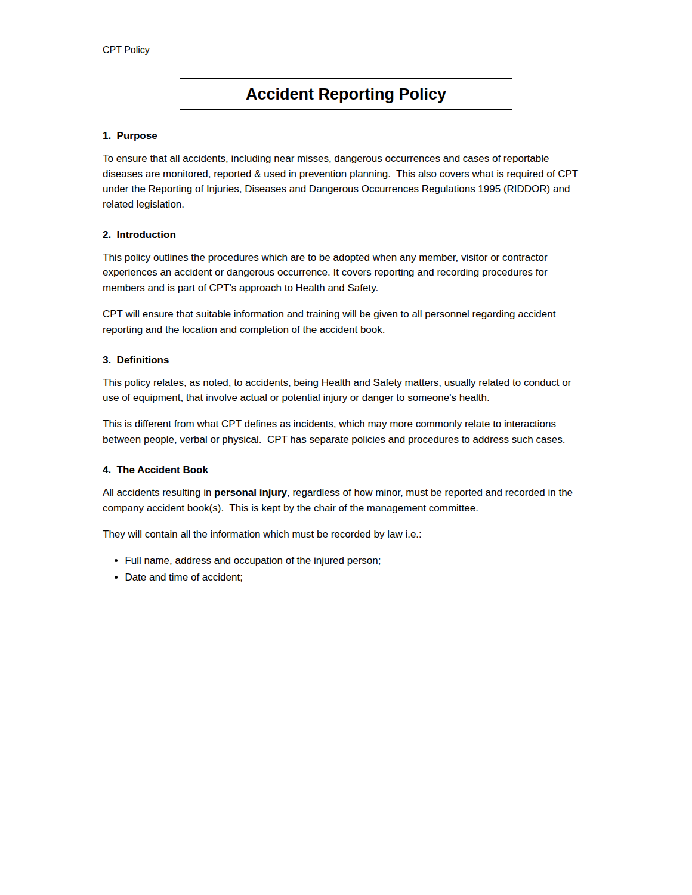CPT Policy
Accident Reporting Policy
1. Purpose
To ensure that all accidents, including near misses, dangerous occurrences and cases of reportable diseases are monitored, reported & used in prevention planning. This also covers what is required of CPT under the Reporting of Injuries, Diseases and Dangerous Occurrences Regulations 1995 (RIDDOR) and related legislation.
2. Introduction
This policy outlines the procedures which are to be adopted when any member, visitor or contractor experiences an accident or dangerous occurrence. It covers reporting and recording procedures for members and is part of CPT's approach to Health and Safety.
CPT will ensure that suitable information and training will be given to all personnel regarding accident reporting and the location and completion of the accident book.
3. Definitions
This policy relates, as noted, to accidents, being Health and Safety matters, usually related to conduct or use of equipment, that involve actual or potential injury or danger to someone's health.
This is different from what CPT defines as incidents, which may more commonly relate to interactions between people, verbal or physical. CPT has separate policies and procedures to address such cases.
4. The Accident Book
All accidents resulting in personal injury, regardless of how minor, must be reported and recorded in the company accident book(s). This is kept by the chair of the management committee.
They will contain all the information which must be recorded by law i.e.:
Full name, address and occupation of the injured person;
Date and time of accident;